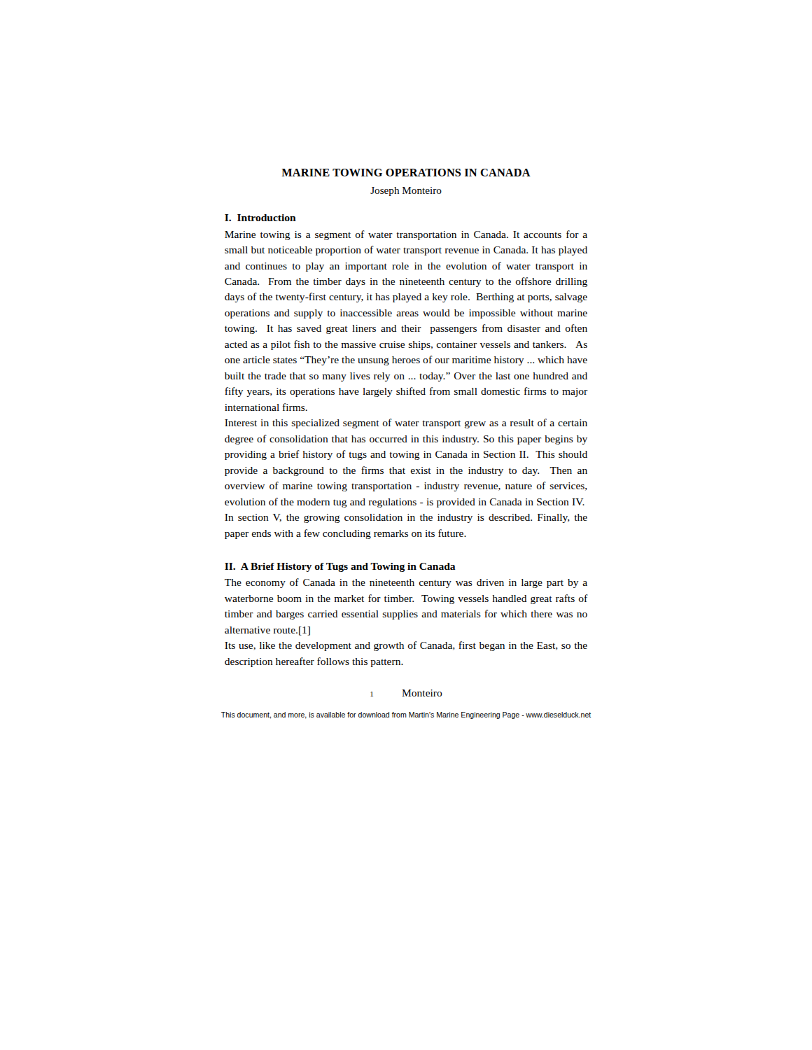MARINE TOWING OPERATIONS IN CANADA
Joseph Monteiro
I. Introduction
Marine towing is a segment of water transportation in Canada. It accounts for a small but noticeable proportion of water transport revenue in Canada. It has played and continues to play an important role in the evolution of water transport in Canada. From the timber days in the nineteenth century to the offshore drilling days of the twenty-first century, it has played a key role. Berthing at ports, salvage operations and supply to inaccessible areas would be impossible without marine towing. It has saved great liners and their passengers from disaster and often acted as a pilot fish to the massive cruise ships, container vessels and tankers. As one article states “They’re the unsung heroes of our maritime history ... which have built the trade that so many lives rely on ... today.” Over the last one hundred and fifty years, its operations have largely shifted from small domestic firms to major international firms.
Interest in this specialized segment of water transport grew as a result of a certain degree of consolidation that has occurred in this industry. So this paper begins by providing a brief history of tugs and towing in Canada in Section II. This should provide a background to the firms that exist in the industry to day. Then an overview of marine towing transportation - industry revenue, nature of services, evolution of the modern tug and regulations - is provided in Canada in Section IV. In section V, the growing consolidation in the industry is described. Finally, the paper ends with a few concluding remarks on its future.
II. A Brief History of Tugs and Towing in Canada
The economy of Canada in the nineteenth century was driven in large part by a waterborne boom in the market for timber. Towing vessels handled great rafts of timber and barges carried essential supplies and materials for which there was no alternative route.[1]
Its use, like the development and growth of Canada, first began in the East, so the description hereafter follows this pattern.
1 Monteiro
This document, and more, is available for download from Martin's Marine Engineering Page - www.dieselduck.net